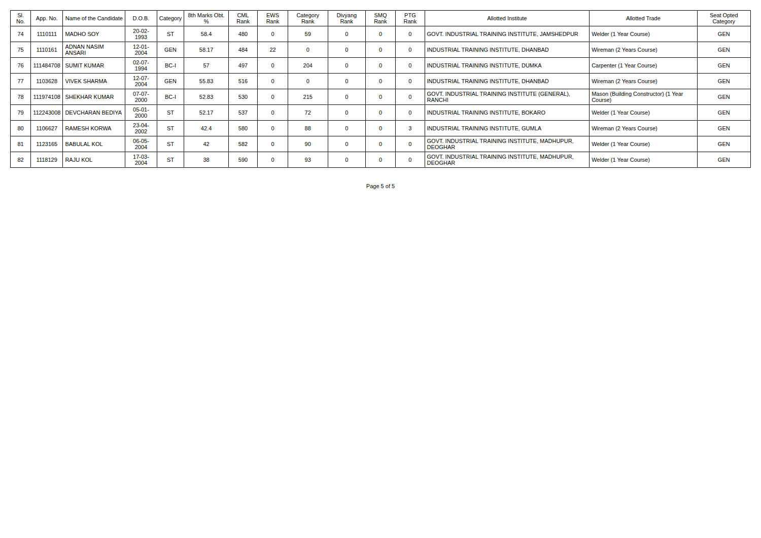| Sl. No. | App. No. | Name of the Candidate | D.O.B. | Category | 8th Marks Obt. % | CML Rank | EWS Rank | Category Rank | Divyang Rank | SMQ Rank | PTG Rank | Allotted Institute | Allotted Trade | Seat Opted Category |
| --- | --- | --- | --- | --- | --- | --- | --- | --- | --- | --- | --- | --- | --- | --- |
| 74 | 1110111 | MADHO SOY | 20-02-1993 | ST | 58.4 | 480 | 0 | 59 | 0 | 0 | 0 | GOVT. INDUSTRIAL TRAINING INSTITUTE, JAMSHEDPUR | Welder (1 Year Course) | GEN |
| 75 | 1110161 | ADNAN NASIM ANSARI | 12-01-2004 | GEN | 58.17 | 484 | 22 | 0 | 0 | 0 | 0 | INDUSTRIAL TRAINING INSTITUTE, DHANBAD | Wireman (2 Years Course) | GEN |
| 76 | 111484708 | SUMIT KUMAR | 02-07-1994 | BC-I | 57 | 497 | 0 | 204 | 0 | 0 | 0 | INDUSTRIAL TRAINING INSTITUTE, DUMKA | Carpenter (1 Year Course) | GEN |
| 77 | 1103628 | VIVEK SHARMA | 12-07-2004 | GEN | 55.83 | 516 | 0 | 0 | 0 | 0 | 0 | INDUSTRIAL TRAINING INSTITUTE, DHANBAD | Wireman (2 Years Course) | GEN |
| 78 | 111974108 | SHEKHAR KUMAR | 07-07-2000 | BC-I | 52.83 | 530 | 0 | 215 | 0 | 0 | 0 | GOVT. INDUSTRIAL TRAINING INSTITUTE (GENERAL), RANCHI | Mason (Building Constructor) (1 Year Course) | GEN |
| 79 | 112243008 | DEVCHARAN BEDIYA | 05-01-2000 | ST | 52.17 | 537 | 0 | 72 | 0 | 0 | 0 | INDUSTRIAL TRAINING INSTITUTE, BOKARO | Welder (1 Year Course) | GEN |
| 80 | 1106627 | RAMESH KORWA | 23-04-2002 | ST | 42.4 | 580 | 0 | 88 | 0 | 0 | 3 | INDUSTRIAL TRAINING INSTITUTE, GUMLA | Wireman (2 Years Course) | GEN |
| 81 | 1123165 | BABULAL KOL | 06-05-2004 | ST | 42 | 582 | 0 | 90 | 0 | 0 | 0 | GOVT. INDUSTRIAL TRAINING INSTITUTE, MADHUPUR, DEOGHAR | Welder (1 Year Course) | GEN |
| 82 | 1118129 | RAJU KOL | 17-03-2004 | ST | 38 | 590 | 0 | 93 | 0 | 0 | 0 | GOVT. INDUSTRIAL TRAINING INSTITUTE, MADHUPUR, DEOGHAR | Welder (1 Year Course) | GEN |
Page 5 of 5